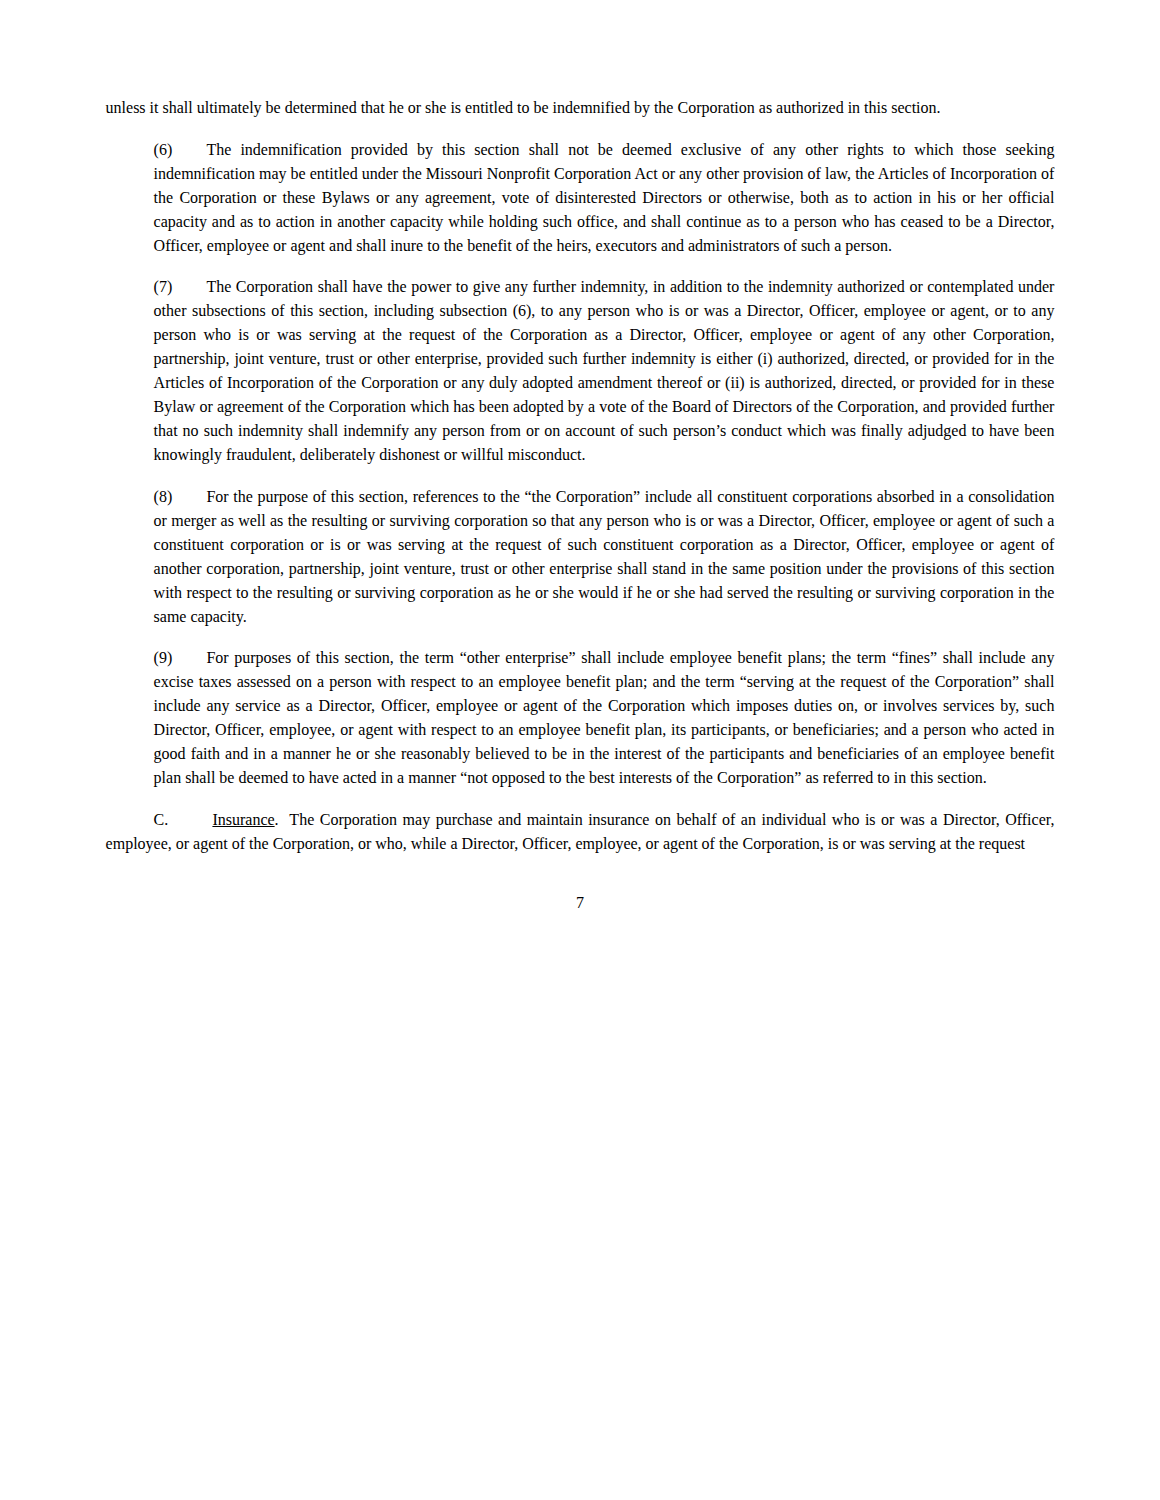unless it shall ultimately be determined that he or she is entitled to be indemnified by the Corporation as authorized in this section.
(6) The indemnification provided by this section shall not be deemed exclusive of any other rights to which those seeking indemnification may be entitled under the Missouri Nonprofit Corporation Act or any other provision of law, the Articles of Incorporation of the Corporation or these Bylaws or any agreement, vote of disinterested Directors or otherwise, both as to action in his or her official capacity and as to action in another capacity while holding such office, and shall continue as to a person who has ceased to be a Director, Officer, employee or agent and shall inure to the benefit of the heirs, executors and administrators of such a person.
(7) The Corporation shall have the power to give any further indemnity, in addition to the indemnity authorized or contemplated under other subsections of this section, including subsection (6), to any person who is or was a Director, Officer, employee or agent, or to any person who is or was serving at the request of the Corporation as a Director, Officer, employee or agent of any other Corporation, partnership, joint venture, trust or other enterprise, provided such further indemnity is either (i) authorized, directed, or provided for in the Articles of Incorporation of the Corporation or any duly adopted amendment thereof or (ii) is authorized, directed, or provided for in these Bylaw or agreement of the Corporation which has been adopted by a vote of the Board of Directors of the Corporation, and provided further that no such indemnity shall indemnify any person from or on account of such person’s conduct which was finally adjudged to have been knowingly fraudulent, deliberately dishonest or willful misconduct.
(8) For the purpose of this section, references to the “the Corporation” include all constituent corporations absorbed in a consolidation or merger as well as the resulting or surviving corporation so that any person who is or was a Director, Officer, employee or agent of such a constituent corporation or is or was serving at the request of such constituent corporation as a Director, Officer, employee or agent of another corporation, partnership, joint venture, trust or other enterprise shall stand in the same position under the provisions of this section with respect to the resulting or surviving corporation as he or she would if he or she had served the resulting or surviving corporation in the same capacity.
(9) For purposes of this section, the term “other enterprise” shall include employee benefit plans; the term “fines” shall include any excise taxes assessed on a person with respect to an employee benefit plan; and the term “serving at the request of the Corporation” shall include any service as a Director, Officer, employee or agent of the Corporation which imposes duties on, or involves services by, such Director, Officer, employee, or agent with respect to an employee benefit plan, its participants, or beneficiaries; and a person who acted in good faith and in a manner he or she reasonably believed to be in the interest of the participants and beneficiaries of an employee benefit plan shall be deemed to have acted in a manner “not opposed to the best interests of the Corporation” as referred to in this section.
C. Insurance. The Corporation may purchase and maintain insurance on behalf of an individual who is or was a Director, Officer, employee, or agent of the Corporation, or who, while a Director, Officer, employee, or agent of the Corporation, is or was serving at the request
7